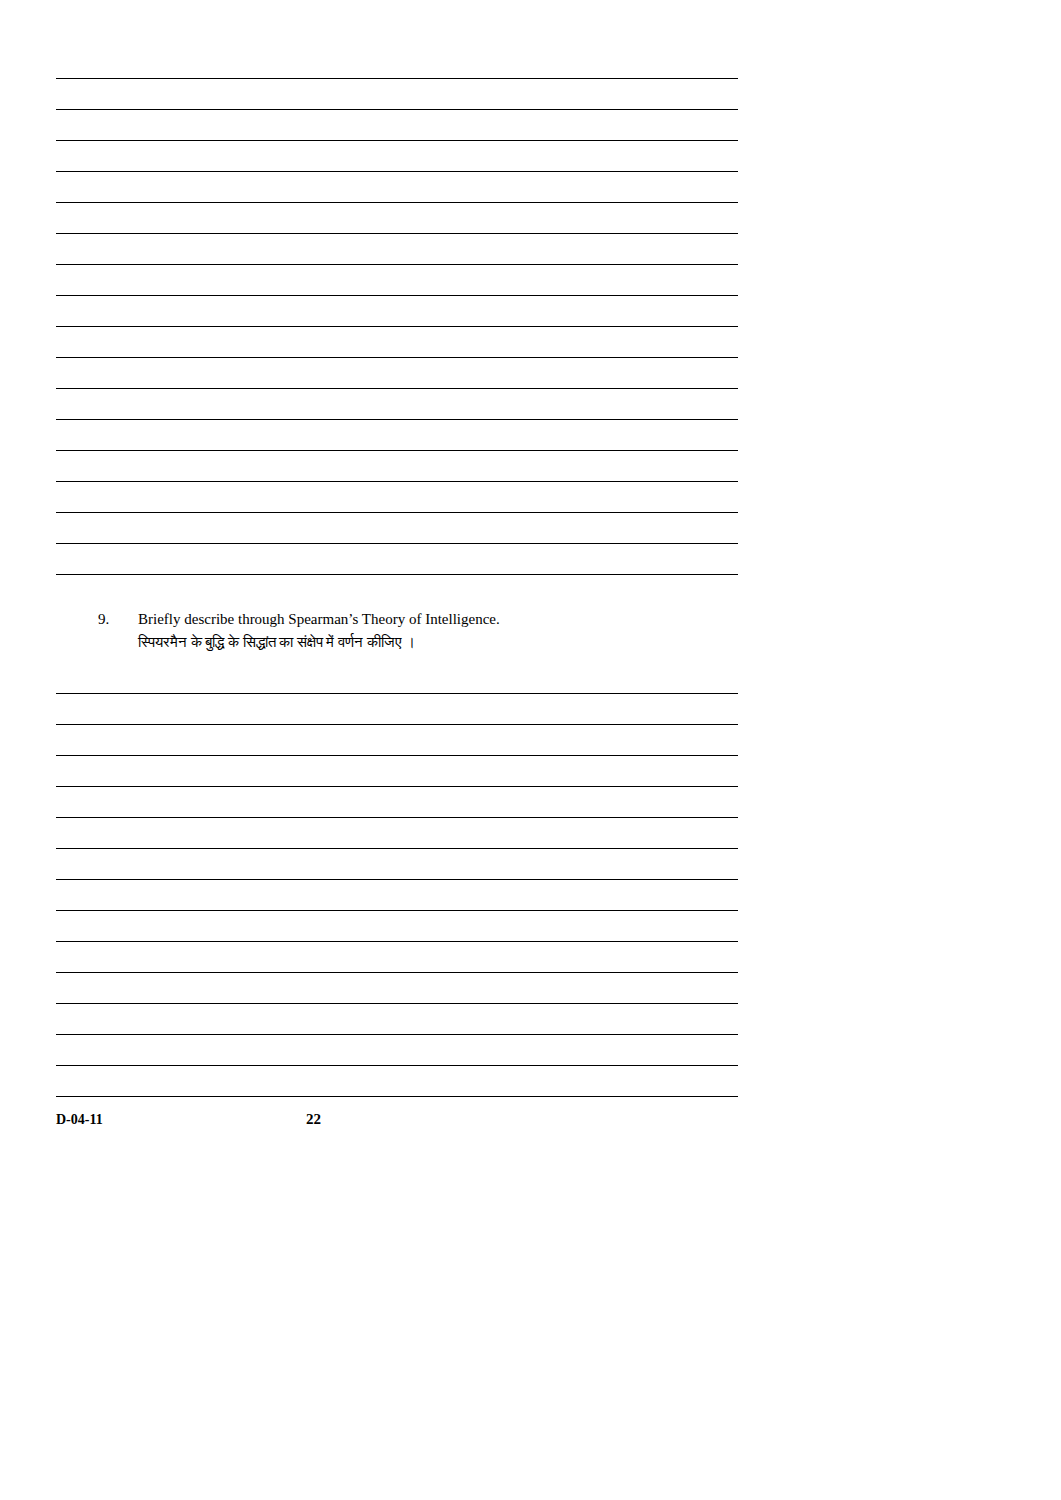9.
Briefly describe through Spearman’s Theory of Intelligence. स्पियरमैन के बुद्धि के सिद्धांत का संक्षेप में वर्णन कीजिए ।
D-04-11
22